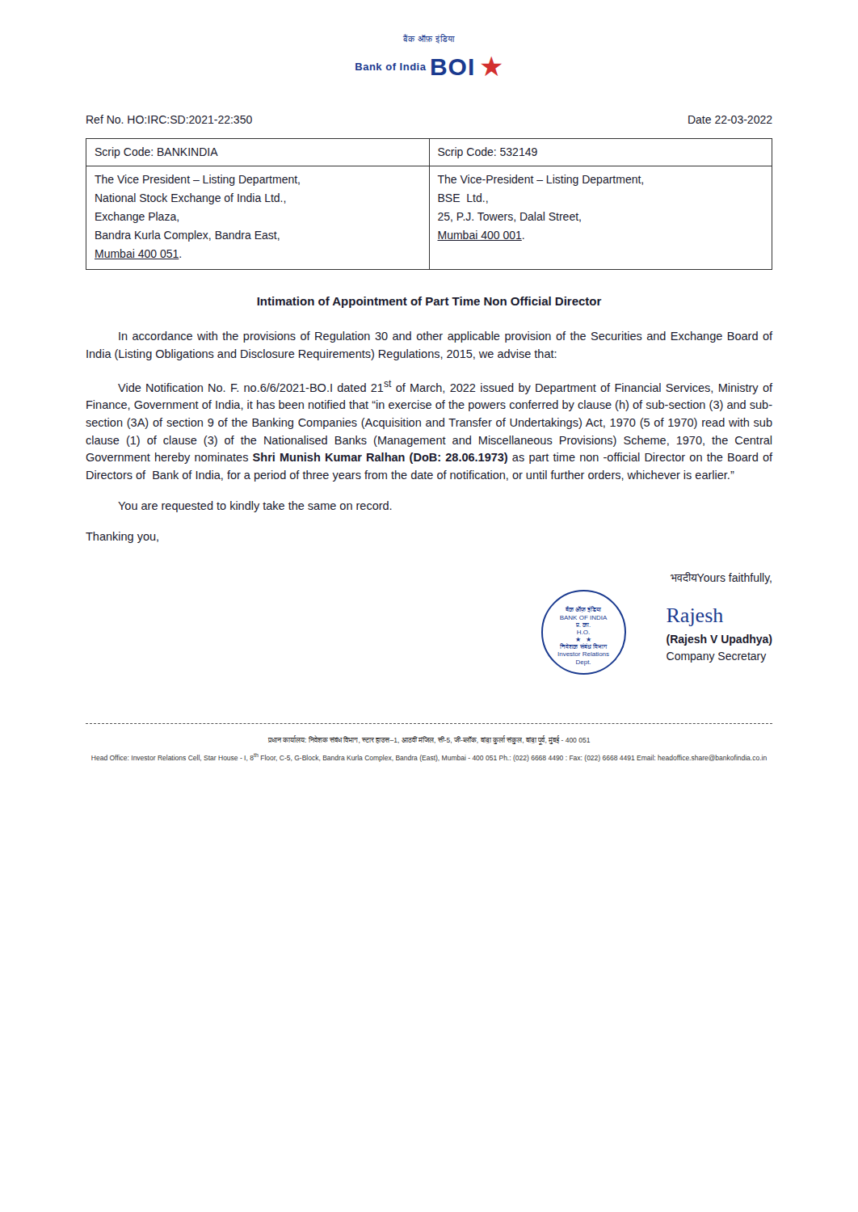बैंक ऑफ़ इंडिया Bank of India BOI ★
Ref No. HO:IRC:SD:2021-22:350 Date 22-03-2022
| Scrip Code: BANKINDIA | Scrip Code: 532149 |
| The Vice President – Listing Department, National Stock Exchange of India Ltd., Exchange Plaza, Bandra Kurla Complex, Bandra East, Mumbai 400 051 . | The Vice-President – Listing Department, BSE Ltd., 25, P.J. Towers, Dalal Street, Mumbai 400 001 . |
Intimation of Appointment of Part Time Non Official Director
In accordance with the provisions of Regulation 30 and other applicable provision of the Securities and Exchange Board of India (Listing Obligations and Disclosure Requirements) Regulations, 2015, we advise that:
Vide Notification No. F. no.6/6/2021-BO.I dated 21st of March, 2022 issued by Department of Financial Services, Ministry of Finance, Government of India, it has been notified that “in exercise of the powers conferred by clause (h) of sub-section (3) and sub-section (3A) of section 9 of the Banking Companies (Acquisition and Transfer of Undertakings) Act, 1970 (5 of 1970) read with sub clause (1) of clause (3) of the Nationalised Banks (Management and Miscellaneous Provisions) Scheme, 1970, the Central Government hereby nominates Shri Munish Kumar Ralhan (DoB: 28.06.1973) as part time non -official Director on the Board of Directors of Bank of India, for a period of three years from the date of notification, or until further orders, whichever is earlier.”
You are requested to kindly take the same on record.
Thanking you,
भवदीयYours faithfully,
बैंक ऑफ़ इंडिया
BANK OF INDIA
प्र. का.
H.O.
★ ★
निवेशक संबंध विभाग
Investor Relations
Dept.
Rajesh
(Rajesh V Upadhya)
Company Secretary
प्रधान कार्यालय: निवेशक संबंध विभाग, स्टार हाउस–1, आठवीं मंजिल, सी-5, जी-ब्लॉक, बांद्रा कुर्ला संकुल, बांद्रा पूर्व, मुंबई - 400 051
Head Office: Investor Relations Cell, Star House - I, 8th Floor, C-5, G-Block, Bandra Kurla Complex, Bandra (East), Mumbai - 400 051 Ph.: (022) 6668 4490 : Fax: (022) 6668 4491 Email: headoffice.share@bankofindia.co.in